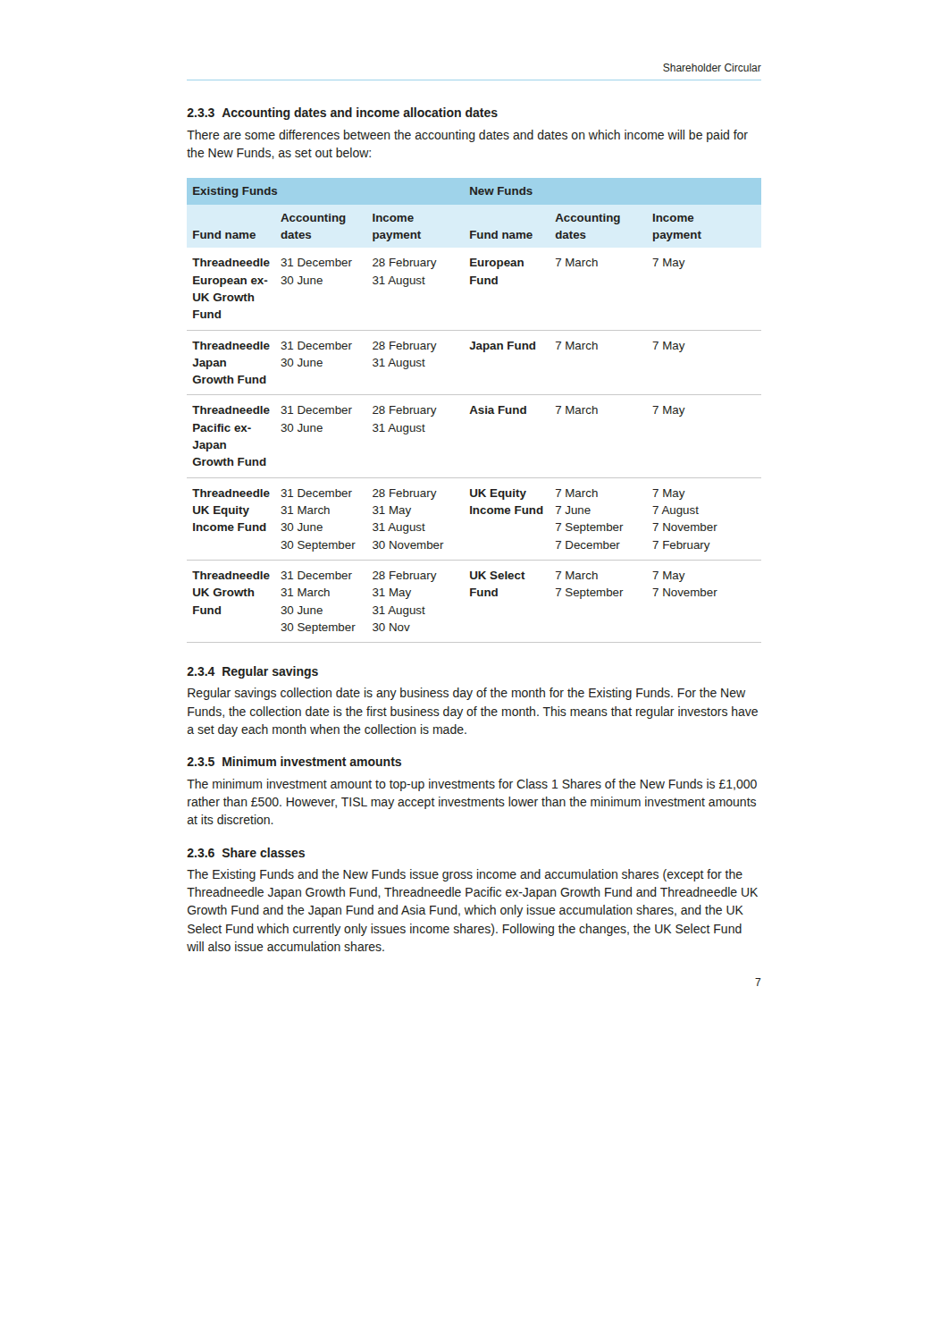Shareholder Circular
2.3.3 Accounting dates and income allocation dates
There are some differences between the accounting dates and dates on which income will be paid for the New Funds, as set out below:
| Existing Funds | New Funds |
| --- | --- |
| Fund name | Accounting dates | Income payment | Fund name | Accounting dates | Income payment |
| Threadneedle European ex-UK Growth Fund | 31 December 30 June | 28 February 31 August | European Fund | 7 March | 7 May |
| Threadneedle Japan Growth Fund | 31 December 30 June | 28 February 31 August | Japan Fund | 7 March | 7 May |
| Threadneedle Pacific ex-Japan Growth Fund | 31 December 30 June | 28 February 31 August | Asia Fund | 7 March | 7 May |
| Threadneedle UK Equity Income Fund | 31 December 31 March 30 June 30 September | 28 February 31 May 31 August 30 November | UK Equity Income Fund | 7 March 7 June 7 September 7 December | 7 May 7 August 7 November 7 February |
| Threadneedle UK Growth Fund | 31 December 31 March 30 June 30 September | 28 February 31 May 31 August 30 Nov | UK Select Fund | 7 March 7 September | 7 May 7 November |
2.3.4 Regular savings
Regular savings collection date is any business day of the month for the Existing Funds. For the New Funds, the collection date is the first business day of the month. This means that regular investors have a set day each month when the collection is made.
2.3.5 Minimum investment amounts
The minimum investment amount to top-up investments for Class 1 Shares of the New Funds is £1,000 rather than £500. However, TISL may accept investments lower than the minimum investment amounts at its discretion.
2.3.6 Share classes
The Existing Funds and the New Funds issue gross income and accumulation shares (except for the Threadneedle Japan Growth Fund, Threadneedle Pacific ex-Japan Growth Fund and Threadneedle UK Growth Fund and the Japan Fund and Asia Fund, which only issue accumulation shares, and the UK Select Fund which currently only issues income shares). Following the changes, the UK Select Fund will also issue accumulation shares.
7